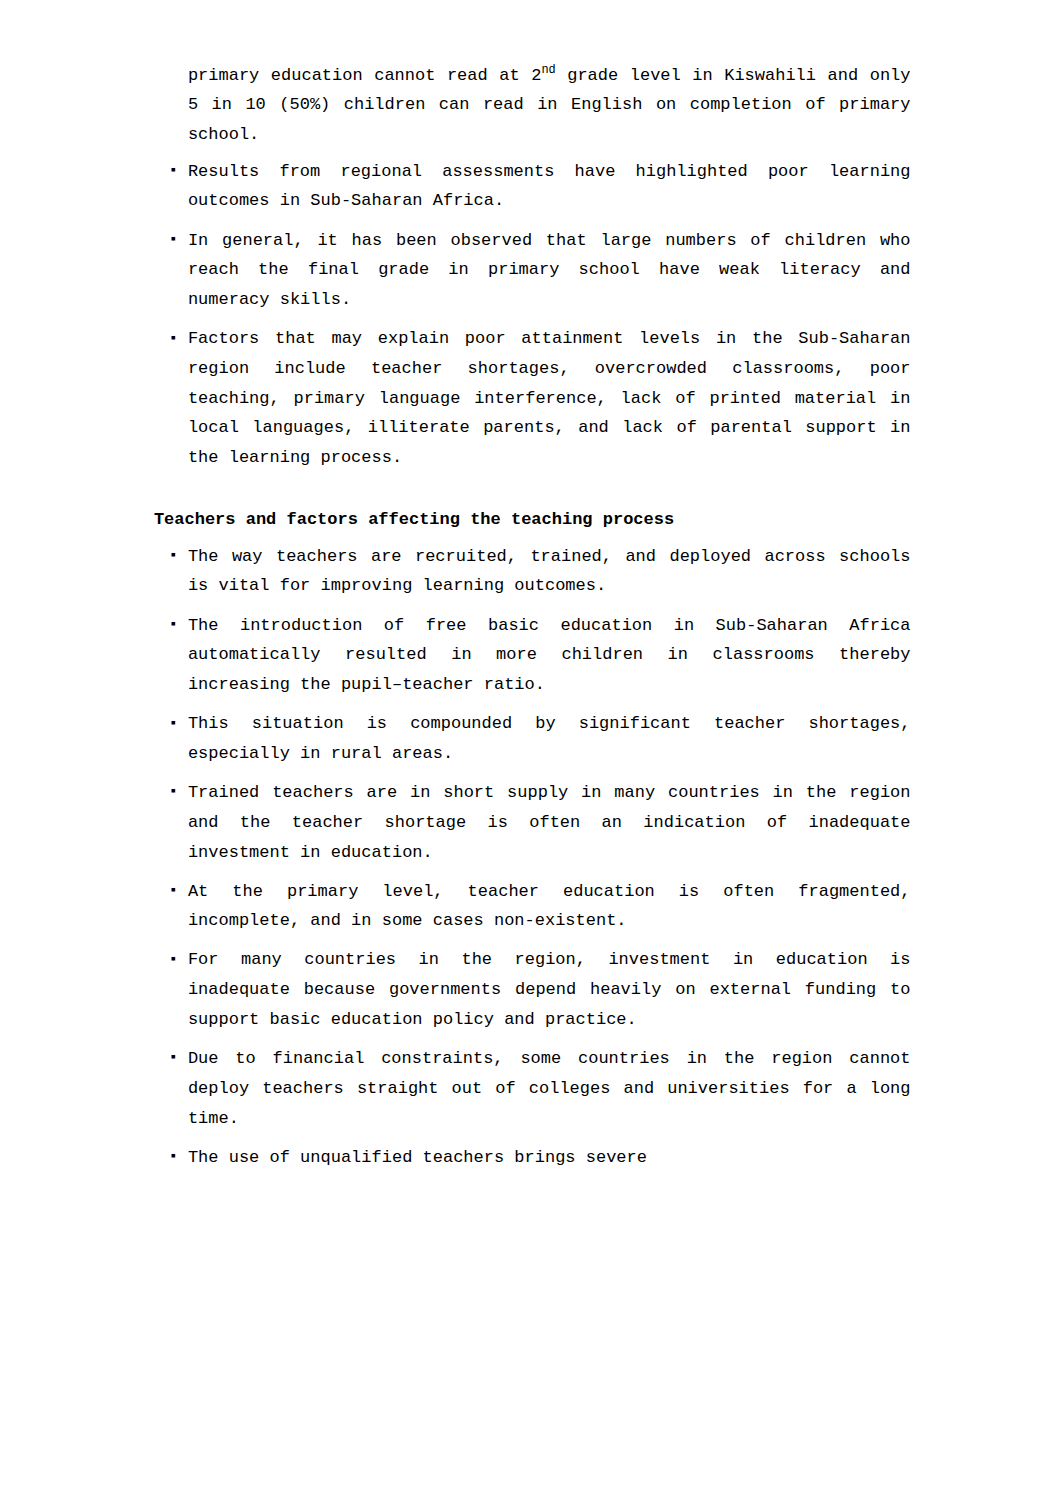primary education cannot read at 2nd grade level in Kiswahili and only 5 in 10 (50%) children can read in English on completion of primary school.
Results from regional assessments have highlighted poor learning outcomes in Sub-Saharan Africa.
In general, it has been observed that large numbers of children who reach the final grade in primary school have weak literacy and numeracy skills.
Factors that may explain poor attainment levels in the Sub-Saharan region include teacher shortages, overcrowded classrooms, poor teaching, primary language interference, lack of printed material in local languages, illiterate parents, and lack of parental support in the learning process.
Teachers and factors affecting the teaching process
The way teachers are recruited, trained, and deployed across schools is vital for improving learning outcomes.
The introduction of free basic education in Sub-Saharan Africa automatically resulted in more children in classrooms thereby increasing the pupil–teacher ratio.
This situation is compounded by significant teacher shortages, especially in rural areas.
Trained teachers are in short supply in many countries in the region and the teacher shortage is often an indication of inadequate investment in education.
At the primary level, teacher education is often fragmented, incomplete, and in some cases non-existent.
For many countries in the region, investment in education is inadequate because governments depend heavily on external funding to support basic education policy and practice.
Due to financial constraints, some countries in the region cannot deploy teachers straight out of colleges and universities for a long time.
The use of unqualified teachers brings severe